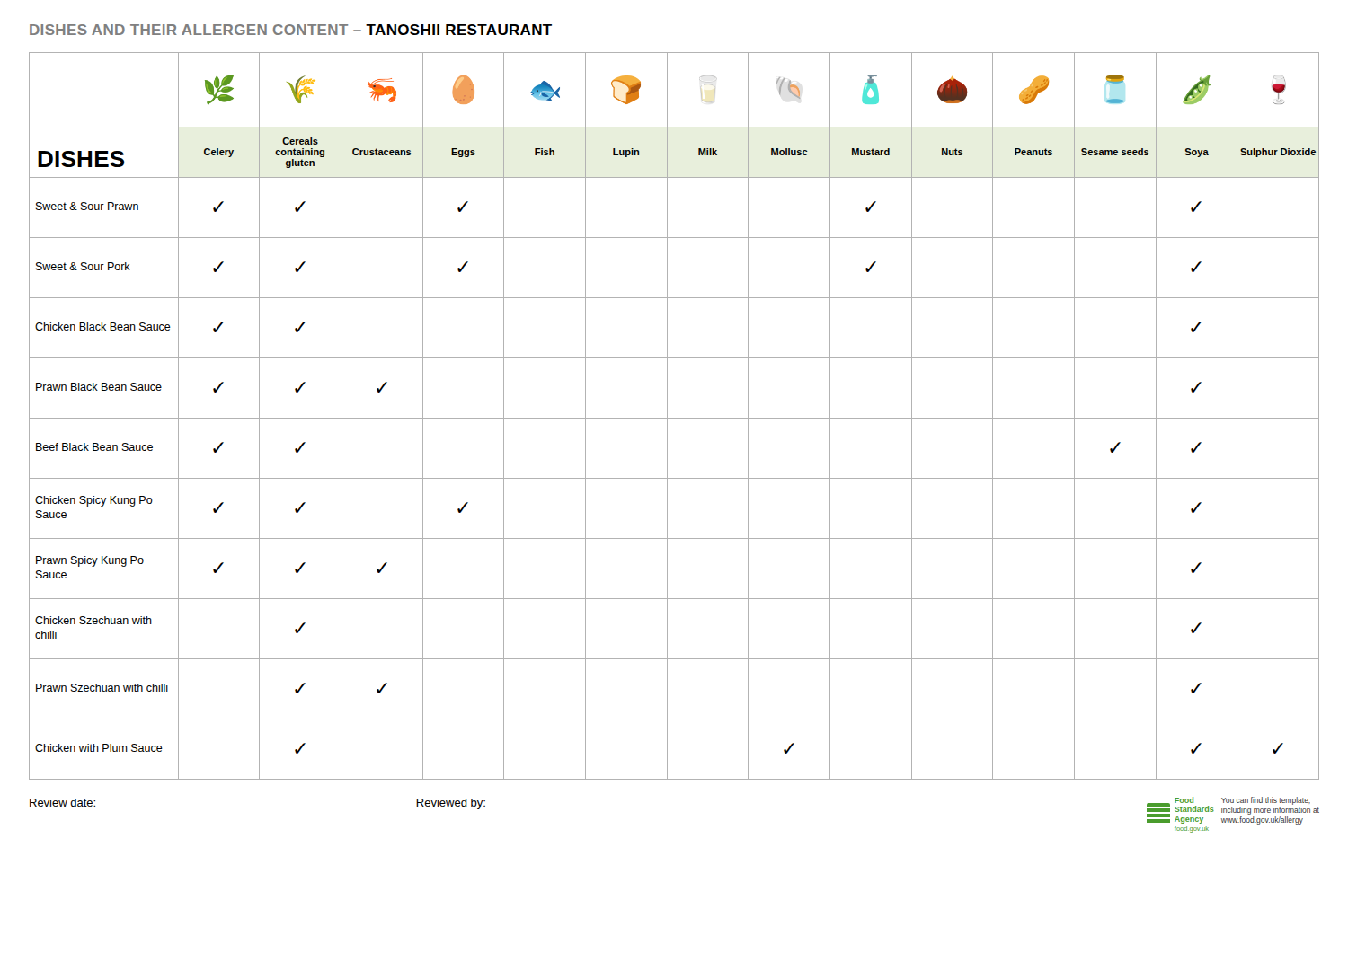DISHES AND THEIR ALLERGEN CONTENT – TANOSHII RESTAURANT
| DISHES | 🌿 | 🌾 | 🦐 | 🥚 | 🐟 | 🍞 | 🥛 | 🐚 | 🧴 | 🌰 | 🥜 | 🫙 | 🫛 | 🍷 |
| --- | --- | --- | --- | --- | --- | --- | --- | --- | --- | --- | --- | --- | --- | --- |
| Celery | Cereals containing gluten | Crustaceans | Eggs | Fish | Lupin | Milk | Mollusc | Mustard | Nuts | Peanuts | Sesame seeds | Soya | Sulphur Dioxide |
| Sweet & Sour Prawn | ✓ | ✓ | | ✓ | | | | | ✓ | | | | ✓ | |
| Sweet & Sour Pork | ✓ | ✓ | | ✓ | | | | | ✓ | | | | ✓ | |
| Chicken Black Bean Sauce | ✓ | ✓ | | | | | | | | | | | ✓ | |
| Prawn Black Bean Sauce | ✓ | ✓ | ✓ | | | | | | | | | | ✓ | |
| Beef Black Bean Sauce | ✓ | ✓ | | | | | | | | | | ✓ | ✓ | |
| Chicken Spicy Kung Po Sauce | ✓ | ✓ | | ✓ | | | | | | | | | ✓ | |
| Prawn Spicy Kung Po Sauce | ✓ | ✓ | ✓ | | | | | | | | | | ✓ | |
| Chicken Szechuan with chilli | | ✓ | | | | | | | | | | | ✓ | |
| Prawn Szechuan with chilli | | ✓ | ✓ | | | | | | | | | | ✓ | |
| Chicken with Plum Sauce | | ✓ | | | | | | ✓ | | | | | ✓ | ✓ |
Review date:
Reviewed by:
Food
Standards
Agency
food.gov.uk
You can find this template,
including more information at
www.food.gov.uk/allergy